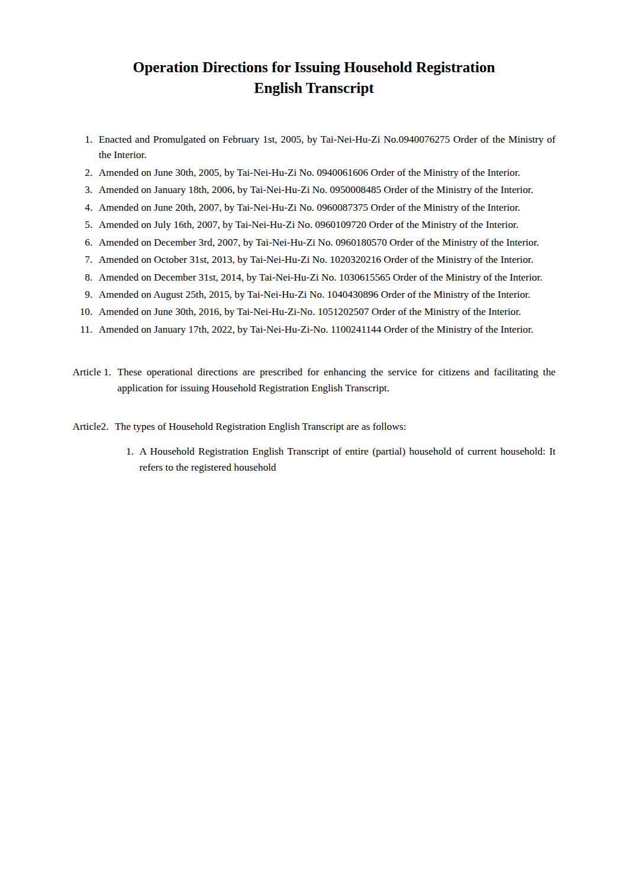Operation Directions for Issuing Household Registration
English Transcript
Enacted and Promulgated on February 1st, 2005, by Tai-Nei-Hu-Zi No.0940076275 Order of the Ministry of the Interior.
Amended on June 30th, 2005, by Tai-Nei-Hu-Zi No. 0940061606 Order of the Ministry of the Interior.
Amended on January 18th, 2006, by Tai-Nei-Hu-Zi No. 0950008485 Order of the Ministry of the Interior.
Amended on June 20th, 2007, by Tai-Nei-Hu-Zi No. 0960087375 Order of the Ministry of the Interior.
Amended on July 16th, 2007, by Tai-Nei-Hu-Zi No. 0960109720 Order of the Ministry of the Interior.
Amended on December 3rd, 2007, by Tai-Nei-Hu-Zi No. 0960180570 Order of the Ministry of the Interior.
Amended on October 31st, 2013, by Tai-Nei-Hu-Zi No. 1020320216 Order of the Ministry of the Interior.
Amended on December 31st, 2014, by Tai-Nei-Hu-Zi No. 1030615565 Order of the Ministry of the Interior.
Amended on August 25th, 2015, by Tai-Nei-Hu-Zi No. 1040430896 Order of the Ministry of the Interior.
Amended on June 30th, 2016, by Tai-Nei-Hu-Zi-No. 1051202507 Order of the Ministry of the Interior.
Amended on January 17th, 2022, by Tai-Nei-Hu-Zi-No. 1100241144 Order of the Ministry of the Interior.
Article 1.
These operational directions are prescribed for enhancing the service for citizens and facilitating the application for issuing Household Registration English Transcript.
Article2.
The types of Household Registration English Transcript are as follows:
A Household Registration English Transcript of entire (partial) household of current household: It refers to the registered household